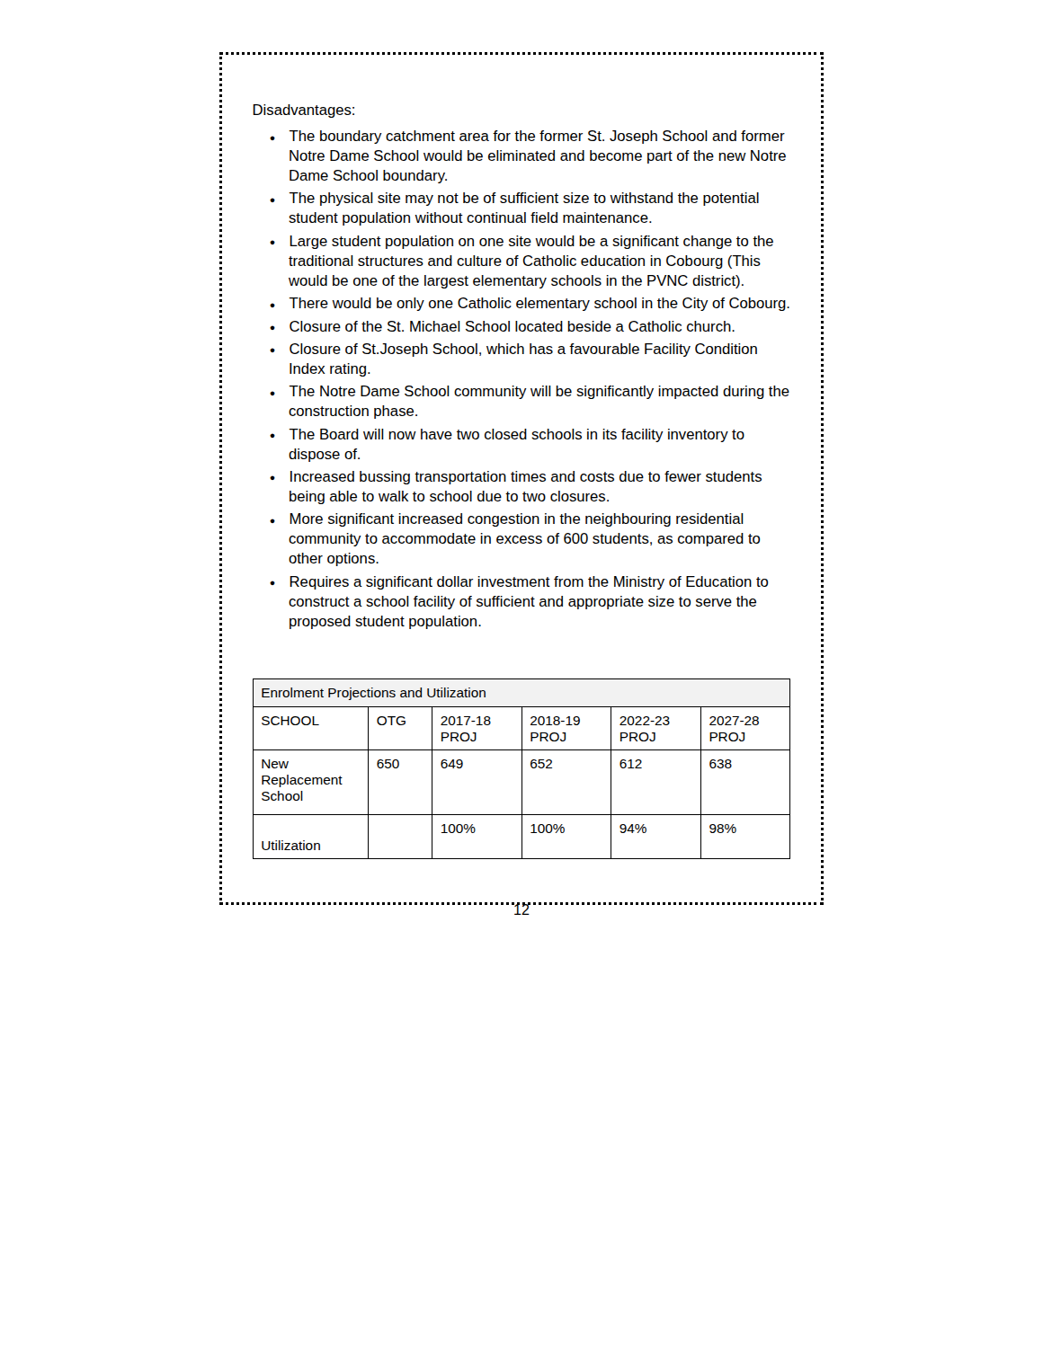Disadvantages:
The boundary catchment area for the former St. Joseph School and former Notre Dame School would be eliminated and become part of the new Notre Dame School boundary.
The physical site may not be of sufficient size to withstand the potential student population without continual field maintenance.
Large student population on one site would be a significant change to the traditional structures and culture of Catholic education in Cobourg (This would be one of the largest elementary schools in the PVNC district).
There would be only one Catholic elementary school in the City of Cobourg.
Closure of the St. Michael School located beside a Catholic church.
Closure of St.Joseph School, which has a favourable Facility Condition Index rating.
The Notre Dame School community will be significantly impacted during the construction phase.
The Board will now have two closed schools in its facility inventory to dispose of.
Increased bussing transportation times and costs due to fewer students being able to walk to school due to two closures.
More significant increased congestion in the neighbouring residential community to accommodate in excess of 600 students, as compared to other options.
Requires a significant dollar investment from the Ministry of Education to construct a school facility of sufficient and appropriate size to serve the proposed student population.
| Enrolment Projections and Utilization |
| SCHOOL | OTG | 2017-18 PROJ | 2018-19 PROJ | 2022-23 PROJ | 2027-28 PROJ |
| New Replacement School | 650 | 649 | 652 | 612 | 638 |
| Utilization | | 100% | 100% | 94% | 98% |
12